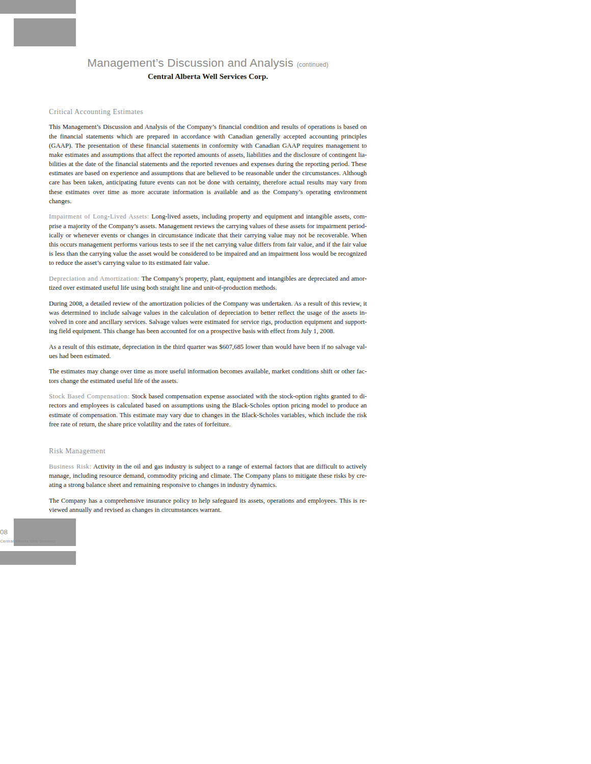Management’s Discussion and Analysis (continued)
Central Alberta Well Services Corp.
Critical Accounting Estimates
This Management’s Discussion and Analysis of the Company’s financial condition and results of operations is based on the financial statements which are prepared in accordance with Canadian generally accepted accounting principles (GAAP). The presentation of these financial statements in conformity with Canadian GAAP requires management to make estimates and assumptions that affect the reported amounts of assets, liabilities and the disclosure of contingent liabilities at the date of the financial statements and the reported revenues and expenses during the reporting period. These estimates are based on experience and assumptions that are believed to be reasonable under the circumstances. Although care has been taken, anticipating future events can not be done with certainty, therefore actual results may vary from these estimates over time as more accurate information is available and as the Company’s operating environment changes.
Impairment of Long-Lived Assets: Long-lived assets, including property and equipment and intangible assets, comprise a majority of the Company’s assets. Management reviews the carrying values of these assets for impairment periodically or whenever events or changes in circumstance indicate that their carrying value may not be recoverable. When this occurs management performs various tests to see if the net carrying value differs from fair value, and if the fair value is less than the carrying value the asset would be considered to be impaired and an impairment loss would be recognized to reduce the asset’s carrying value to its estimated fair value.
Depreciation and Amortization: The Company’s property, plant, equipment and intangibles are depreciated and amortized over estimated useful life using both straight line and unit-of-production methods.
During 2008, a detailed review of the amortization policies of the Company was undertaken. As a result of this review, it was determined to include salvage values in the calculation of depreciation to better reflect the usage of the assets involved in core and ancillary services. Salvage values were estimated for service rigs, production equipment and supporting field equipment. This change has been accounted for on a prospective basis with effect from July 1, 2008.
As a result of this estimate, depreciation in the third quarter was $607,685 lower than would have been if no salvage values had been estimated.
The estimates may change over time as more useful information becomes available, market conditions shift or other factors change the estimated useful life of the assets.
Stock Based Compensation: Stock based compensation expense associated with the stock-option rights granted to directors and employees is calculated based on assumptions using the Black-Scholes option pricing model to produce an estimate of compensation. This estimate may vary due to changes in the Black-Scholes variables, which include the risk free rate of return, the share price volatility and the rates of forfeiture.
Risk Management
Business Risk: Activity in the oil and gas industry is subject to a range of external factors that are difficult to actively manage, including resource demand, commodity pricing and climate. The Company plans to mitigate these risks by creating a strong balance sheet and remaining responsive to changes in industry dynamics.
The Company has a comprehensive insurance policy to help safeguard its assets, operations and employees. This is reviewed annually and revised as changes in circumstances warrant.
08
Central Alberta Well Services